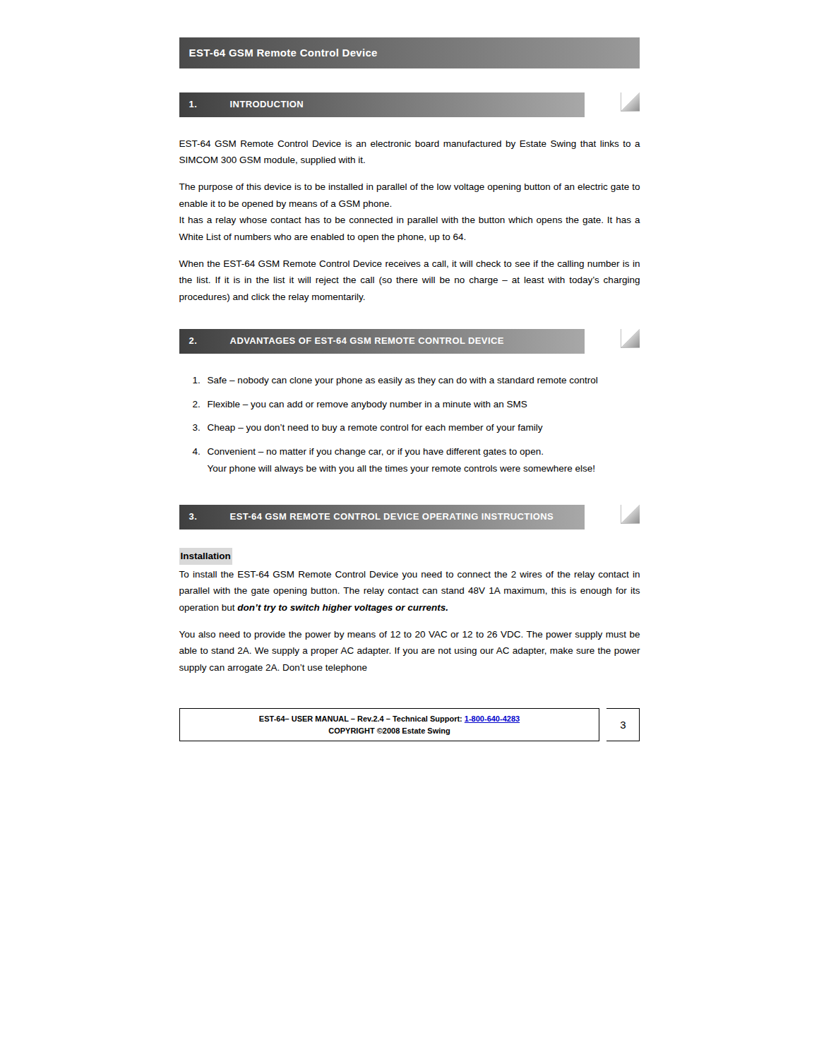EST-64 GSM Remote Control Device
1. INTRODUCTION
EST-64 GSM Remote Control Device is an electronic board manufactured by Estate Swing that links to a SIMCOM 300 GSM module, supplied with it.
The purpose of this device is to be installed in parallel of the low voltage opening button of an electric gate to enable it to be opened by means of a GSM phone.
It has a relay whose contact has to be connected in parallel with the button which opens the gate. It has a White List of numbers who are enabled to open the phone, up to 64.
When the EST-64 GSM Remote Control Device receives a call, it will check to see if the calling number is in the list. If it is in the list it will reject the call (so there will be no charge – at least with today’s charging procedures) and click the relay momentarily.
2. ADVANTAGES OF EST-64 GSM REMOTE CONTROL DEVICE
Safe – nobody can clone your phone as easily as they can do with a standard remote control
Flexible – you can add or remove anybody number in a minute with an SMS
Cheap – you don’t need to buy a remote control for each member of your family
Convenient – no matter if you change car, or if you have different gates to open.
Your phone will always be with you all the times your remote controls were somewhere else!
3. EST-64 GSM REMOTE CONTROL DEVICE OPERATING INSTRUCTIONS
Installation
To install the EST-64 GSM Remote Control Device you need to connect the 2 wires of the relay contact in parallel with the gate opening button. The relay contact can stand 48V 1A maximum, this is enough for its operation but don’t try to switch higher voltages or currents.
You also need to provide the power by means of 12 to 20 VAC or 12 to 26 VDC. The power supply must be able to stand 2A. We supply a proper AC adapter. If you are not using our AC adapter, make sure the power supply can arrogate 2A. Don’t use telephone
EST-64– USER MANUAL – Rev.2.4 – Technical Support: 1-800-640-4283
COPYRIGHT ©2008 Estate Swing
3